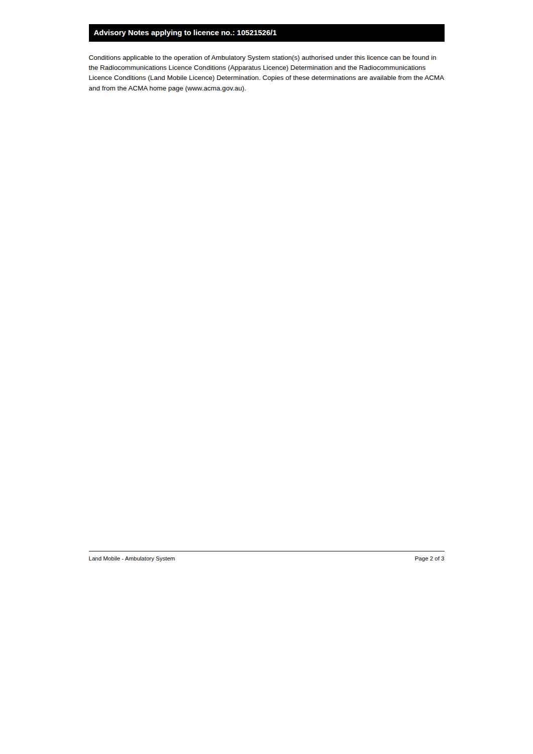Advisory Notes applying to licence no.: 10521526/1
Conditions applicable to the operation of Ambulatory System station(s) authorised under this licence can be found in the Radiocommunications Licence Conditions (Apparatus Licence) Determination and the Radiocommunications Licence Conditions (Land Mobile Licence) Determination. Copies of these determinations are available from the ACMA and from the ACMA home page (www.acma.gov.au).
Land Mobile - Ambulatory System Page 2 of 3